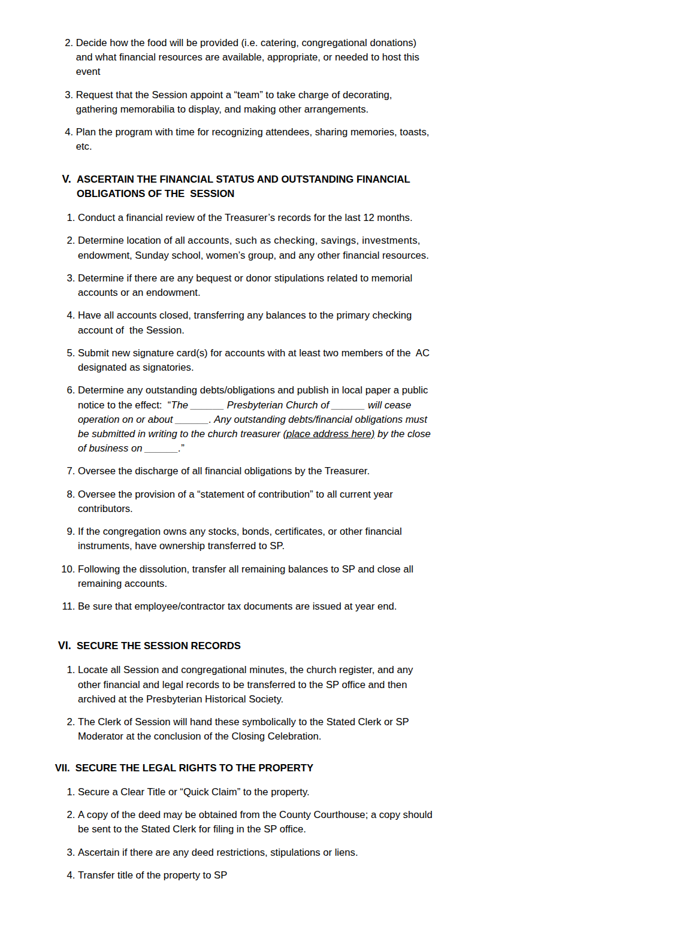Decide how the food will be provided (i.e. catering, congregational donations) and what financial resources are available, appropriate, or needed to host this event
Request that the Session appoint a “team” to take charge of decorating, gathering memorabilia to display, and making other arrangements.
Plan the program with time for recognizing attendees, sharing memories, toasts, etc.
V. Ascertain the Financial Status and Outstanding Financial Obligations of the Session
Conduct a financial review of the Treasurer’s records for the last 12 months.
Determine location of all accounts, such as checking, savings, investments, endowment, Sunday school, women’s group, and any other financial resources.
Determine if there are any bequest or donor stipulations related to memorial accounts or an endowment.
Have all accounts closed, transferring any balances to the primary checking account of the Session.
Submit new signature card(s) for accounts with at least two members of the AC designated as signatories.
Determine any outstanding debts/obligations and publish in local paper a public notice to the effect: “The ______ Presbyterian Church of ______ will cease operation on or about ______. Any outstanding debts/financial obligations must be submitted in writing to the church treasurer (place address here) by the close of business on ______.”
Oversee the discharge of all financial obligations by the Treasurer.
Oversee the provision of a “statement of contribution” to all current year contributors.
If the congregation owns any stocks, bonds, certificates, or other financial instruments, have ownership transferred to SP.
Following the dissolution, transfer all remaining balances to SP and close all remaining accounts.
Be sure that employee/contractor tax documents are issued at year end.
VI. Secure the Session Records
Locate all Session and congregational minutes, the church register, and any other financial and legal records to be transferred to the SP office and then archived at the Presbyterian Historical Society.
The Clerk of Session will hand these symbolically to the Stated Clerk or SP Moderator at the conclusion of the Closing Celebration.
VII. Secure the Legal Rights to the Property
Secure a Clear Title or “Quick Claim” to the property.
A copy of the deed may be obtained from the County Courthouse; a copy should be sent to the Stated Clerk for filing in the SP office.
Ascertain if there are any deed restrictions, stipulations or liens.
Transfer title of the property to SP